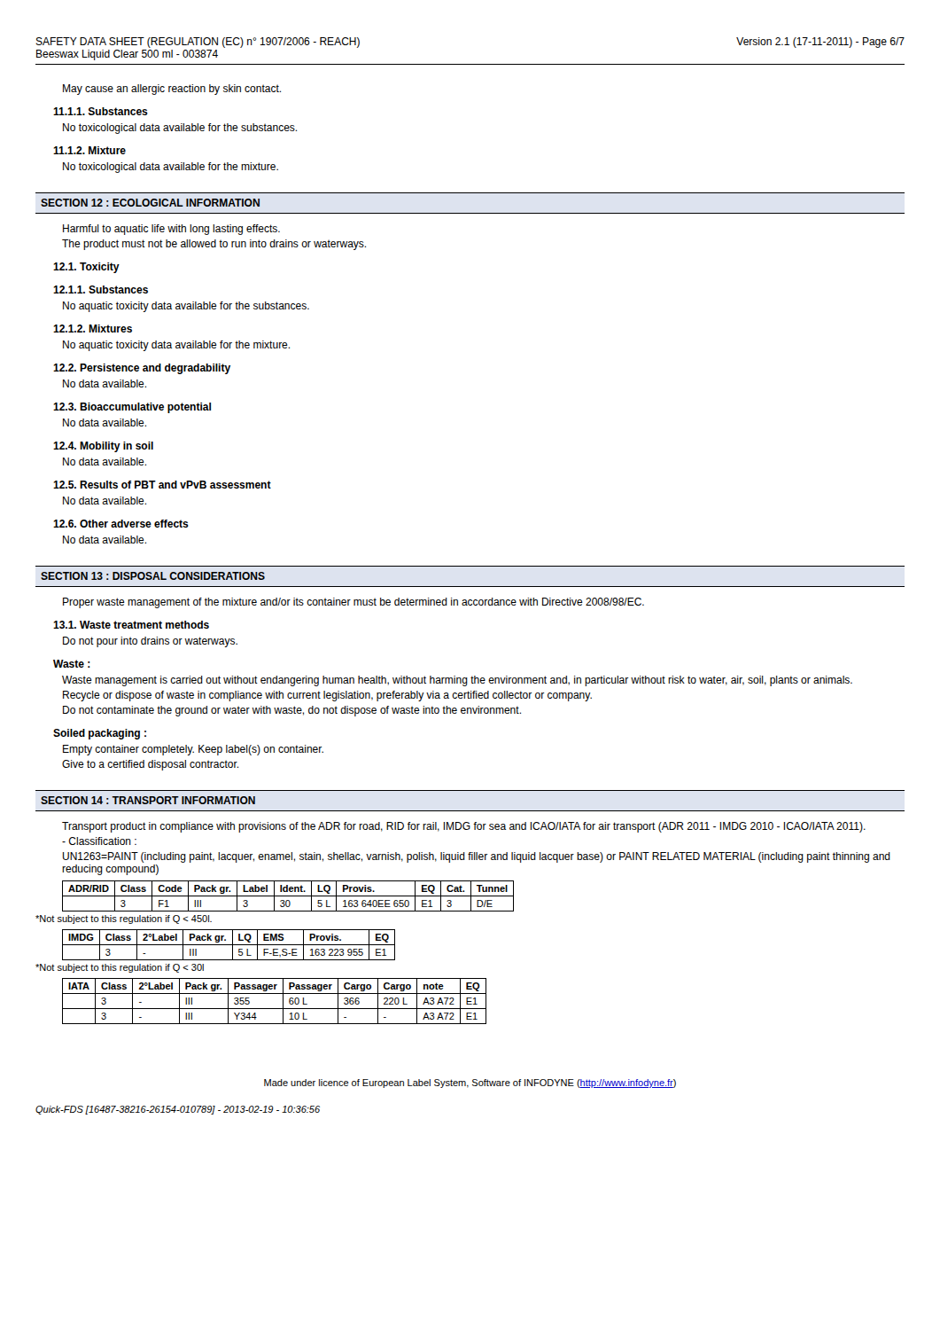SAFETY DATA SHEET (REGULATION (EC) n° 1907/2006 - REACH)
Beeswax Liquid Clear 500 ml - 003874
Version 2.1 (17-11-2011) - Page 6/7
May cause an allergic reaction by skin contact.
11.1.1. Substances
No toxicological data available for the substances.
11.1.2. Mixture
No toxicological data available for the mixture.
SECTION 12 : ECOLOGICAL INFORMATION
Harmful to aquatic life with long lasting effects.
The product must not be allowed to run into drains or waterways.
12.1. Toxicity
12.1.1. Substances
No aquatic toxicity data available for the substances.
12.1.2. Mixtures
No aquatic toxicity data available for the mixture.
12.2. Persistence and degradability
No data available.
12.3. Bioaccumulative potential
No data available.
12.4. Mobility in soil
No data available.
12.5. Results of PBT and vPvB assessment
No data available.
12.6. Other adverse effects
No data available.
SECTION 13 : DISPOSAL CONSIDERATIONS
Proper waste management of the mixture and/or its container must be determined in accordance with Directive 2008/98/EC.
13.1. Waste treatment methods
Do not pour into drains or waterways.
Waste :
Waste management is carried out without endangering human health, without harming the environment and, in particular without risk to water, air, soil, plants or animals.
Recycle or dispose of waste in compliance with current legislation, preferably via a certified collector or company.
Do not contaminate the ground or water with waste, do not dispose of waste into the environment.
Soiled packaging :
Empty container completely. Keep label(s) on container.
Give to a certified disposal contractor.
SECTION 14 : TRANSPORT INFORMATION
Transport product in compliance with provisions of the ADR for road, RID for rail, IMDG for sea and ICAO/IATA for air transport (ADR 2011 - IMDG 2010 - ICAO/IATA 2011).
- Classification :
UN1263=PAINT (including paint, lacquer, enamel, stain, shellac, varnish, polish, liquid filler and liquid lacquer base) or PAINT RELATED MATERIAL (including paint thinning and reducing compound)
| ADR/RID | Class | Code | Pack gr. | Label | Ident. | LQ | Provis. | EQ | Cat. | Tunnel |
| --- | --- | --- | --- | --- | --- | --- | --- | --- | --- | --- |
| | 3 | F1 | III | 3 | 30 | 5 L | 163 640EE 650 | E1 | 3 | D/E |
*Not subject to this regulation if Q < 450l.
| IMDG | Class | 2°Label | Pack gr. | LQ | EMS | Provis. | EQ |
| --- | --- | --- | --- | --- | --- | --- | --- |
| | 3 | - | III | 5 L | F-E,S-E | 163 223 955 | E1 |
*Not subject to this regulation if Q < 30l
| IATA | Class | 2°Label | Pack gr. | Passager | Passager | Cargo | Cargo | note | EQ |
| --- | --- | --- | --- | --- | --- | --- | --- | --- | --- |
| | 3 | - | III | 355 | 60 L | 366 | 220 L | A3 A72 | E1 |
| | 3 | - | III | Y344 | 10 L | - | - | A3 A72 | E1 |
Made under licence of European Label System, Software of INFODYNE (http://www.infodyne.fr)
Quick-FDS [16487-38216-26154-010789] - 2013-02-19 - 10:36:56